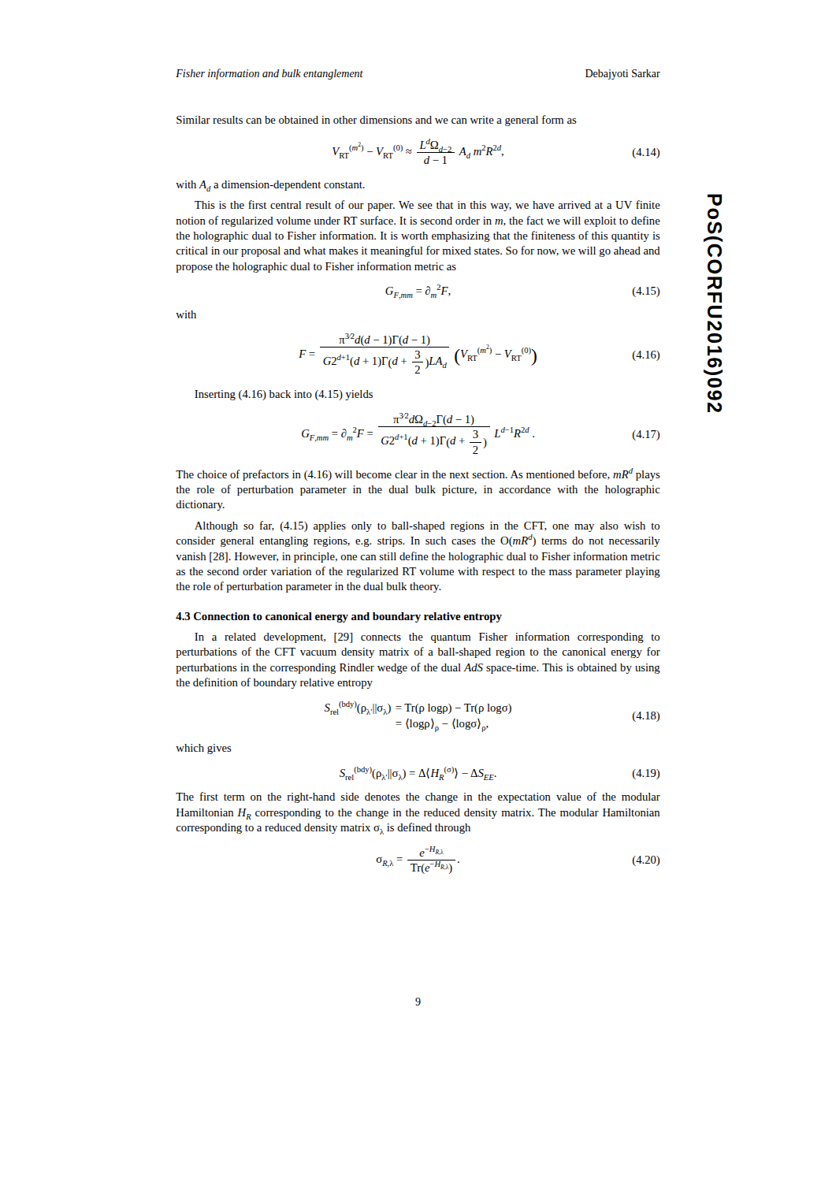PoS(CORFU2016)092
Fisher information and bulk entanglement
Debajyoti Sarkar
Similar results can be obtained in other dimensions and we can write a general form as
VRT(m2) − VRT(0) ≈ LdΩd−2 d − 1 Ad m2R2d,
(4.14)
with Ad a dimension-dependent constant.
This is the first central result of our paper. We see that in this way, we have arrived at a UV finite notion of regularized volume under RT surface. It is second order in m, the fact we will exploit to define the holographic dual to Fisher information. It is worth emphasizing that the finiteness of this quantity is critical in our proposal and what makes it meaningful for mixed states. So for now, we will go ahead and propose the holographic dual to Fisher information metric as
GF,mm = ∂m2F,
(4.15)
with
F = π3⁄2d(d − 1)Γ(d − 1) G2d+1(d + 1)Γ(d + 32) LAd (VRT(m2) − VRT(0))
(4.16)
Inserting (4.16) back into (4.15) yields
GF,mm = ∂m2F = π3⁄2d Ωd−2Γ(d − 1) G2d+1(d + 1)Γ(d + 32) Ld−1R2d .
(4.17)
The choice of prefactors in (4.16) will become clear in the next section. As mentioned before, mRd plays the role of perturbation parameter in the dual bulk picture, in accordance with the holographic dictionary.
Although so far, (4.15) applies only to ball-shaped regions in the CFT, one may also wish to consider general entangling regions, e.g. strips. In such cases the O(mRd) terms do not necessarily vanish [28]. However, in principle, one can still define the holographic dual to Fisher information metric as the second order variation of the regularized RT volume with respect to the mass parameter playing the role of perturbation parameter in the dual bulk theory.
4.3 Connection to canonical energy and boundary relative entropy
In a related development, [29] connects the quantum Fisher information corresponding to perturbations of the CFT vacuum density matrix of a ball-shaped region to the canonical energy for perturbations in the corresponding Rindler wedge of the dual AdS space-time. This is obtained by using the definition of boundary relative entropy
| S rel (bdy) (ρ λ′ //σ λ ) | = Tr(ρ logρ) − Tr(ρ logσ) |
| | = ⟨logρ⟩ ρ − ⟨logσ⟩ ρ , |
(4.18)
which gives
Srel(bdy)(ρλ′||σλ) = Δ⟨HR(σ)⟩ − ΔSEE.
(4.19)
The first term on the right-hand side denotes the change in the expectation value of the modular Hamiltonian HR corresponding to the change in the reduced density matrix. The modular Hamiltonian corresponding to a reduced density matrix σλ is defined through
σR,λ = e−HR,λ Tr(e−HR,λ) .
(4.20)
9